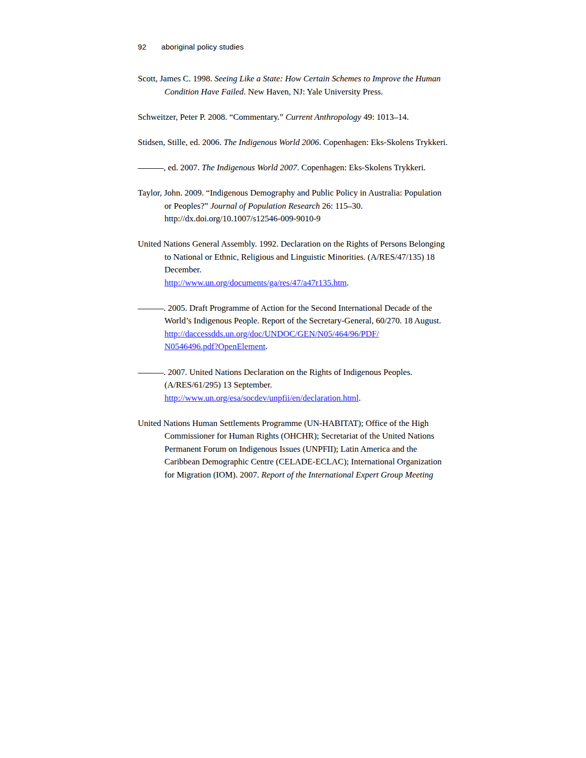92aboriginal policy studies
Scott, James C. 1998. Seeing Like a State: How Certain Schemes to Improve the Human Condition Have Failed. New Haven, NJ: Yale University Press.
Schweitzer, Peter P. 2008. “Commentary.” Current Anthropology 49: 1013–14.
Stidsen, Stille, ed. 2006. The Indigenous World 2006. Copenhagen: Eks-Skolens Trykkeri.
———, ed. 2007. The Indigenous World 2007. Copenhagen: Eks-Skolens Trykkeri.
Taylor, John. 2009. “Indigenous Demography and Public Policy in Australia: Population or Peoples?” Journal of Population Research 26: 115–30. http://dx.doi.org/10.1007/s12546-009-9010-9
United Nations General Assembly. 1992. Declaration on the Rights of Persons Belonging to National or Ethnic, Religious and Linguistic Minorities. (A/RES/47/135) 18 December.
http://www.un.org/documents/ga/res/47/a47r135.htm.
———. 2005. Draft Programme of Action for the Second International Decade of the World’s Indigenous People. Report of the Secretary-General, 60/270. 18 August.
http://daccessdds.un.org/doc/UNDOC/GEN/N05/464/96/PDF/
N0546496.pdf?OpenElement.
———. 2007. United Nations Declaration on the Rights of Indigenous Peoples. (A/RES/61/295) 13 September.
http://www.un.org/esa/socdev/unpfii/en/declaration.html.
United Nations Human Settlements Programme (UN-HABITAT); Office of the High Commissioner for Human Rights (OHCHR); Secretariat of the United Nations Permanent Forum on Indigenous Issues (UNPFII); Latin America and the Caribbean Demographic Centre (CELADE-ECLAC); International Organization for Migration (IOM). 2007. Report of the International Expert Group Meeting